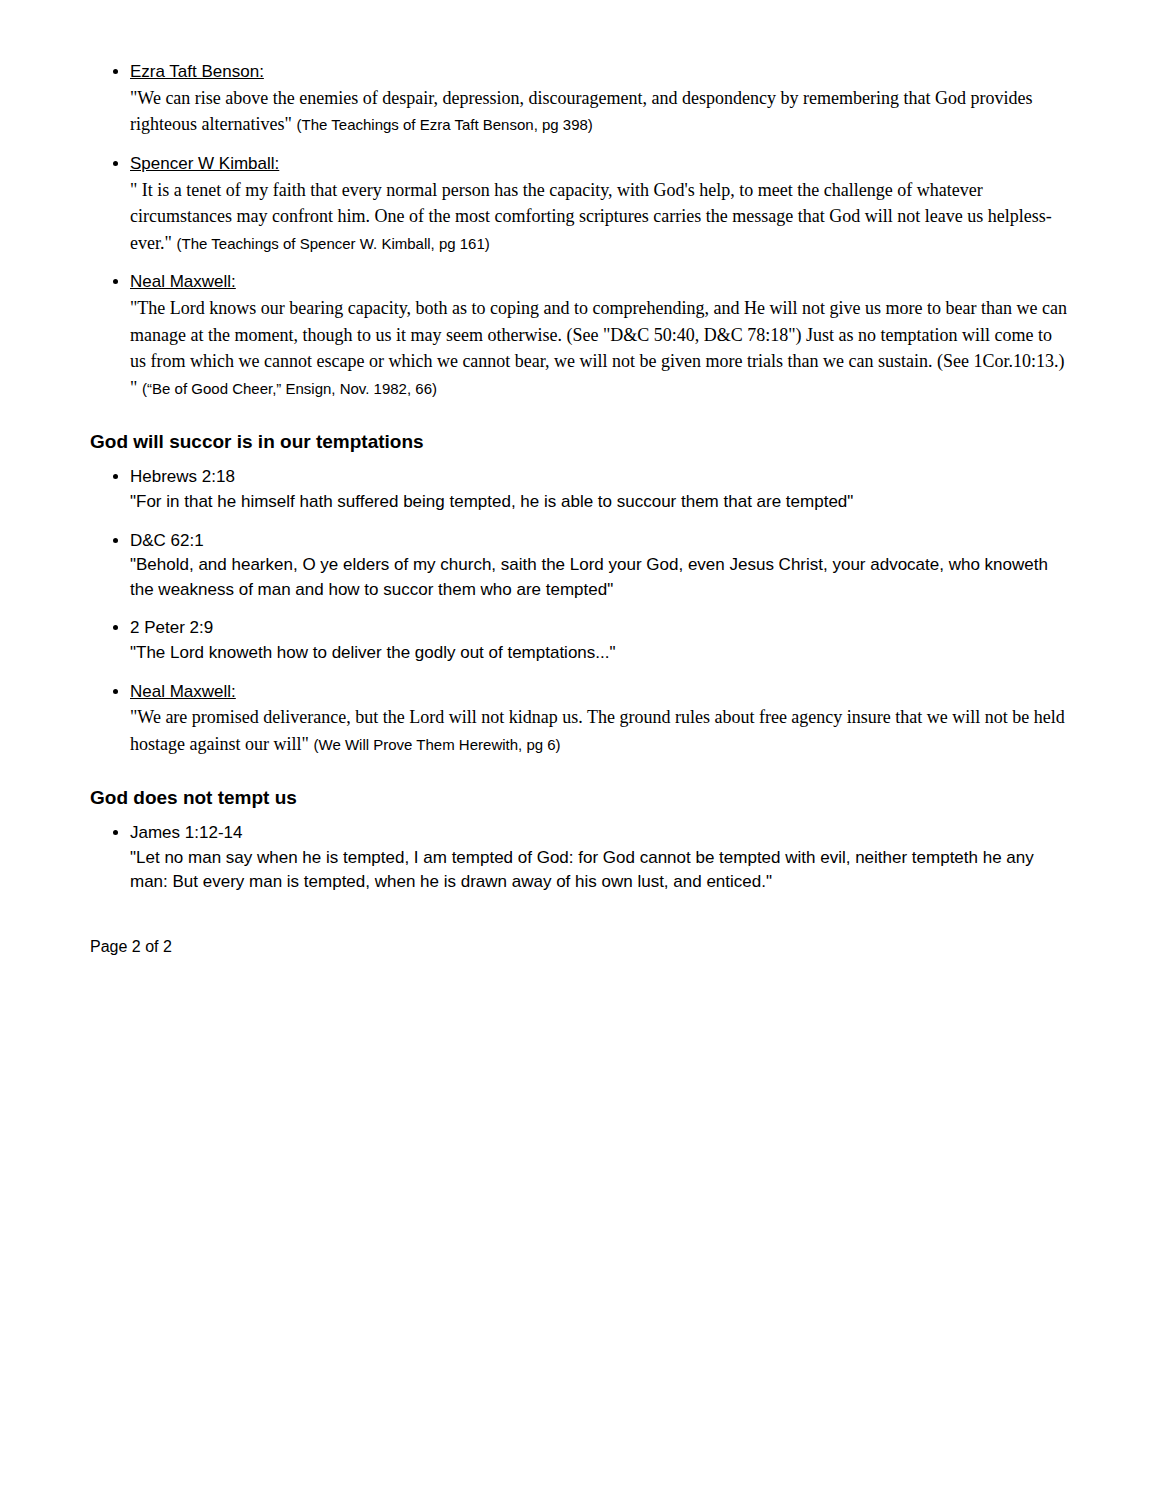Ezra Taft Benson:
"We can rise above the enemies of despair, depression, discouragement, and despondency by remembering that God provides righteous alternatives" (The Teachings of Ezra Taft Benson, pg 398)
Spencer W Kimball:
" It is a tenet of my faith that every normal person has the capacity, with God's help, to meet the challenge of whatever circumstances may confront him. One of the most comforting scriptures carries the message that God will not leave us helpless-ever." (The Teachings of Spencer W. Kimball, pg 161)
Neal Maxwell:
"The Lord knows our bearing capacity, both as to coping and to comprehending, and He will not give us more to bear than we can manage at the moment, though to us it may seem otherwise. (See "D&C 50:40, D&C 78:18") Just as no temptation will come to us from which we cannot escape or which we cannot bear, we will not be given more trials than we can sustain. (See 1Cor.10:13.) " (“Be of Good Cheer,” Ensign, Nov. 1982, 66)
God will succor is in our temptations
Hebrews 2:18
"For in that he himself hath suffered being tempted, he is able to succour them that are tempted"
D&C 62:1
"Behold, and hearken, O ye elders of my church, saith the Lord your God, even Jesus Christ, your advocate, who knoweth the weakness of man and how to succor them who are tempted"
2 Peter 2:9
"The Lord knoweth how to deliver the godly out of temptations..."
Neal Maxwell:
"We are promised deliverance, but the Lord will not kidnap us. The ground rules about free agency insure that we will not be held hostage against our will" (We Will Prove Them Herewith, pg 6)
God does not tempt us
James 1:12-14
"Let no man say when he is tempted, I am tempted of God: for God cannot be tempted with evil, neither tempteth he any man: But every man is tempted, when he is drawn away of his own lust, and enticed."
Page 2 of 2